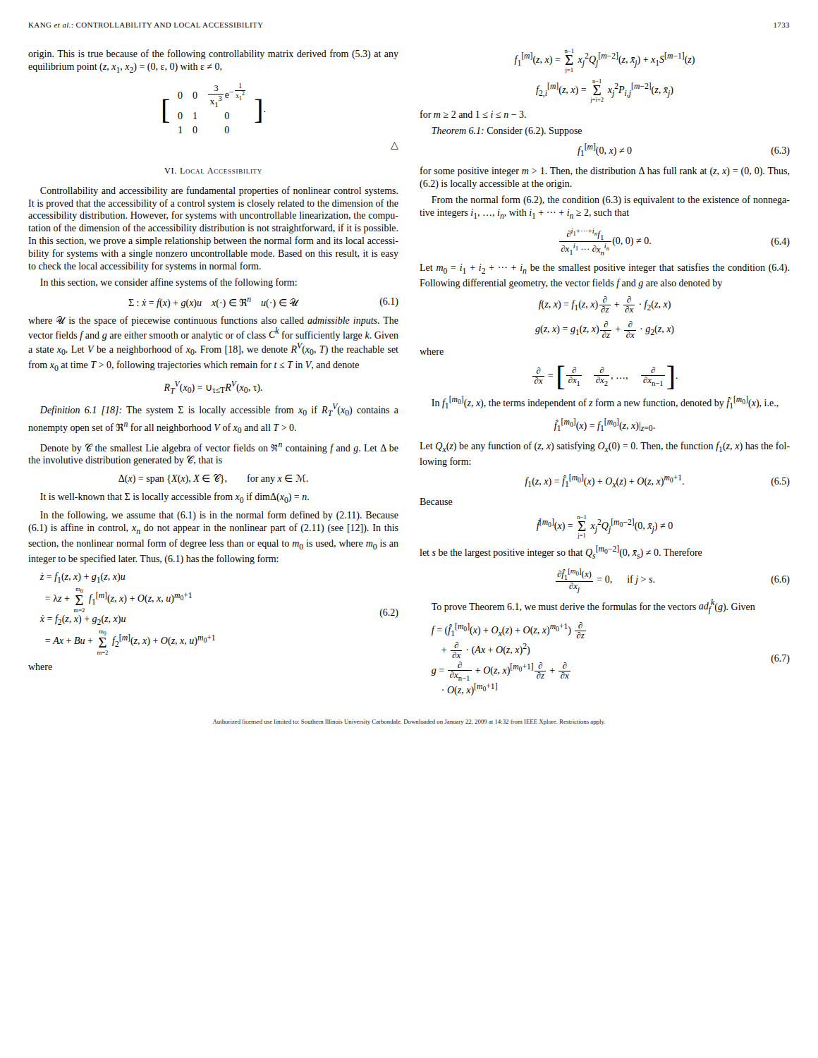KANG et al.: CONTROLLABILITY AND LOCAL ACCESSIBILITY 1733
origin. This is true because of the following controllability matrix derived from (5.3) at any equilibrium point (z, x1, x2) = (0, ε, 0) with ε ≠ 0,
[
| 0 | 0 | 3 x 1 3 e − 1 x 1 2 |
| 0 | 1 | 0 |
| 1 | 0 | 0 |
].
△
VI. Local Accessibility
Controllability and accessibility are fundamental properties of nonlinear control systems. It is proved that the accessibility of a control system is closely related to the dimension of the accessibility distribution. However, for systems with uncontrollable linearization, the computation of the dimension of the accessibility distribution is not straightforward, if it is possible. In this section, we prove a simple relationship between the normal form and its local accessibility for systems with a single nonzero uncontrollable mode. Based on this result, it is easy to check the local accessibility for systems in normal form.
In this section, we consider affine systems of the following form:
Σ : ẋ = f(x) + g(x)u x(·) ∈ ℜn u(·) ∈ 𝒰 (6.1)
where 𝒰 is the space of piecewise continuous functions also called admissible inputs. The vector fields f and g are either smooth or analytic or of class Ck for sufficiently large k. Given a state x0. Let V be a neighborhood of x0. From [18], we denote RV(x0, T) the reachable set from x0 at time T > 0, following trajectories which remain for t ≤ T in V, and denote
RTV(x0) = ∪τ≤TRV(x0, τ).
Definition 6.1 [18]: The system Σ is locally accessible from x0 if RTV(x0) contains a nonempty open set of ℜn for all neighborhood V of x0 and all T > 0.
Denote by 𝒞 the smallest Lie algebra of vector fields on ℜn containing f and g. Let Δ be the involutive distribution generated by 𝒞, that is
Δ(x) = span {X(x), X ∈ 𝒞}, for any x ∈ ℳ.
It is well-known that Σ is locally accessible from x0 if dimΔ(x0) = n.
In the following, we assume that (6.1) is in the normal form defined by (2.11). Because (6.1) is affine in control, xn do not appear in the nonlinear part of (2.11) (see [12]). In this section, the nonlinear normal form of degree less than or equal to m0 is used, where m0 is an integer to be specified later. Thus, (6.1) has the following form:
ż = f1(z, x) + g1(z, x)u
= λz + m0 Σm=2 f1[m](z, x) + O(z, x, u)m0+1
ẋ = f2(z, x) + g2(z, x)u
= Ax + Bu + m0 Σm=2 f2[m](z, x) + O(z, x, u)m0+1
(6.2)
where
f1[m](z, x) = n−1 Σj=1 xj2Qj[m−2](z, x̄j) + x1S[m−1](z)
f2,i[m](z, x) = n−1 Σj=i+2 xj2Pi,j[m−2](z, x̄j)
for m ≥ 2 and 1 ≤ i ≤ n − 3.
Theorem 6.1: Consider (6.2). Suppose
f1[m](0, x) ≠ 0 (6.3)
for some positive integer m > 1. Then, the distribution Δ has full rank at (z, x) = (0, 0). Thus, (6.2) is locally accessible at the origin.
From the normal form (6.2), the condition (6.3) is equivalent to the existence of nonnegative integers i1, …, in, with i1 + ··· + in ≥ 2, such that
∂i1+···+inf1∂x1i1 ··· ∂xnin(0, 0) ≠ 0. (6.4)
Let m0 = i1 + i2 + ··· + in be the smallest positive integer that satisfies the condition (6.4). Following differential geometry, the vector fields f and g are also denoted by
f(z, x) = f1(z, x)∂∂z + ∂∂x · f2(z, x)
g(z, x) = g1(z, x)∂∂z + ∂∂x · g2(z, x)
where
∂∂x = [∂∂x1 ∂∂x2, …, ∂∂xn−1].
In f1[m0](z, x), the terms independent of z form a new function, denoted by f̂1[m0](x), i.e.,
f̂1[m0](x) = f1[m0](z, x)|z=0.
Let Qx(z) be any function of (z, x) satisfying Ox(0) = 0. Then, the function f1(z, x) has the following form:
f1(z, x) = f̂1[m0](x) + Ox(z) + O(z, x)m0+1. (6.5)
Because
f̂[m0](x) = n−1 Σj=1 xj2Qj[m0−2](0, x̄j) ≠ 0
let s be the largest positive integer so that Qs[m0−2](0, x̄s) ≠ 0. Therefore
∂f̂1[m0](x)∂xj = 0, if j > s. (6.6)
To prove Theorem 6.1, we must derive the formulas for the vectors adfk(g). Given
f = (f̂1[m0](x) + Ox(z) + O(z, x)m0+1) ∂∂z
+ ∂∂x · (Ax + O(z, x)2)
g = ∂∂xn−1 + O(z, x)[m0+1]∂∂z + ∂∂x
· O(z, x)[m0+1]
(6.7)
Authorized licensed use limited to: Southern Illinois University Carbondale. Downloaded on January 22, 2009 at 14:32 from IEEE Xplore. Restrictions apply.